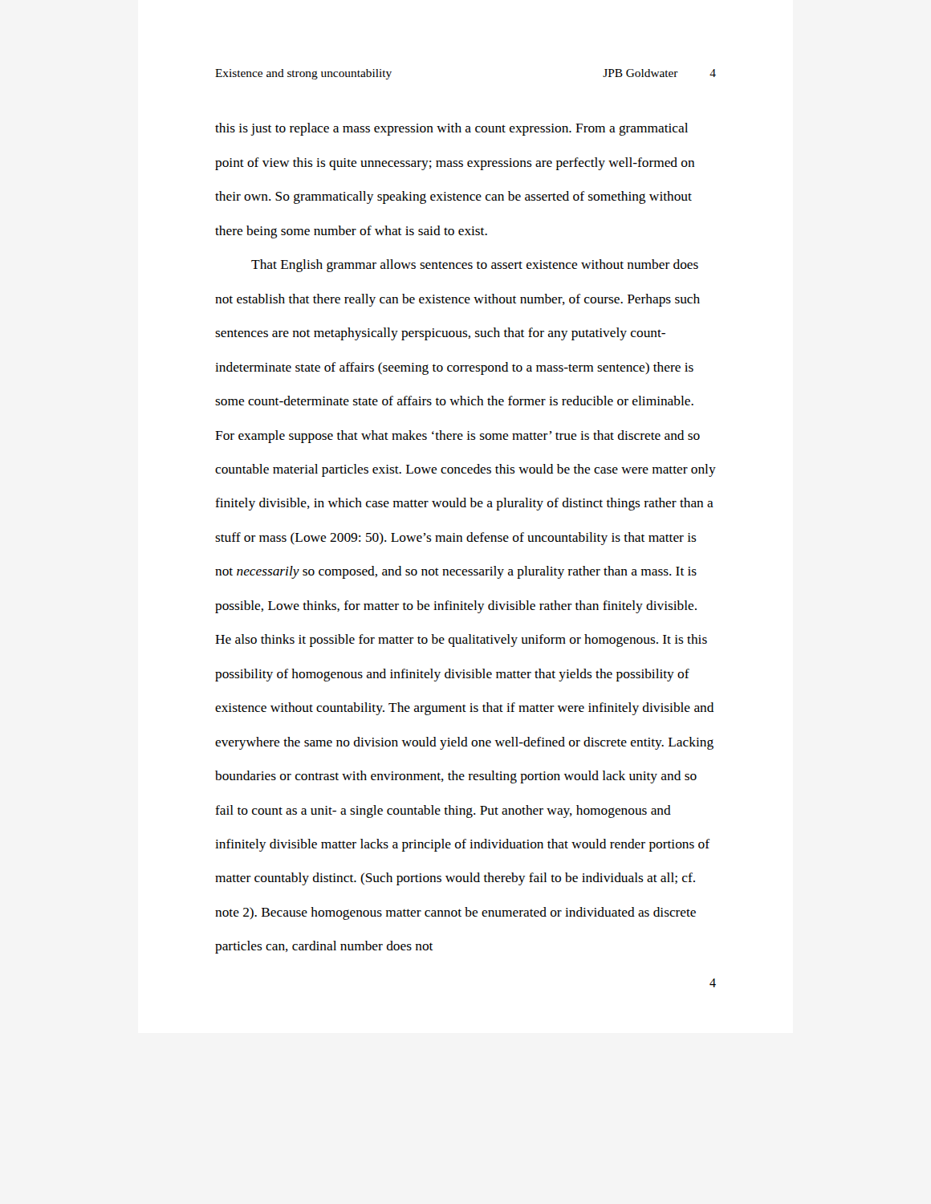Existence and strong uncountability JPB Goldwater 4
this is just to replace a mass expression with a count expression. From a grammatical point of view this is quite unnecessary; mass expressions are perfectly well-formed on their own. So grammatically speaking existence can be asserted of something without there being some number of what is said to exist.
That English grammar allows sentences to assert existence without number does not establish that there really can be existence without number, of course. Perhaps such sentences are not metaphysically perspicuous, such that for any putatively count-indeterminate state of affairs (seeming to correspond to a mass-term sentence) there is some count-determinate state of affairs to which the former is reducible or eliminable. For example suppose that what makes ‘there is some matter’ true is that discrete and so countable material particles exist. Lowe concedes this would be the case were matter only finitely divisible, in which case matter would be a plurality of distinct things rather than a stuff or mass (Lowe 2009: 50). Lowe’s main defense of uncountability is that matter is not necessarily so composed, and so not necessarily a plurality rather than a mass. It is possible, Lowe thinks, for matter to be infinitely divisible rather than finitely divisible. He also thinks it possible for matter to be qualitatively uniform or homogenous. It is this possibility of homogenous and infinitely divisible matter that yields the possibility of existence without countability. The argument is that if matter were infinitely divisible and everywhere the same no division would yield one well-defined or discrete entity. Lacking boundaries or contrast with environment, the resulting portion would lack unity and so fail to count as a unit- a single countable thing. Put another way, homogenous and infinitely divisible matter lacks a principle of individuation that would render portions of matter countably distinct. (Such portions would thereby fail to be individuals at all; cf. note 2). Because homogenous matter cannot be enumerated or individuated as discrete particles can, cardinal number does not
4